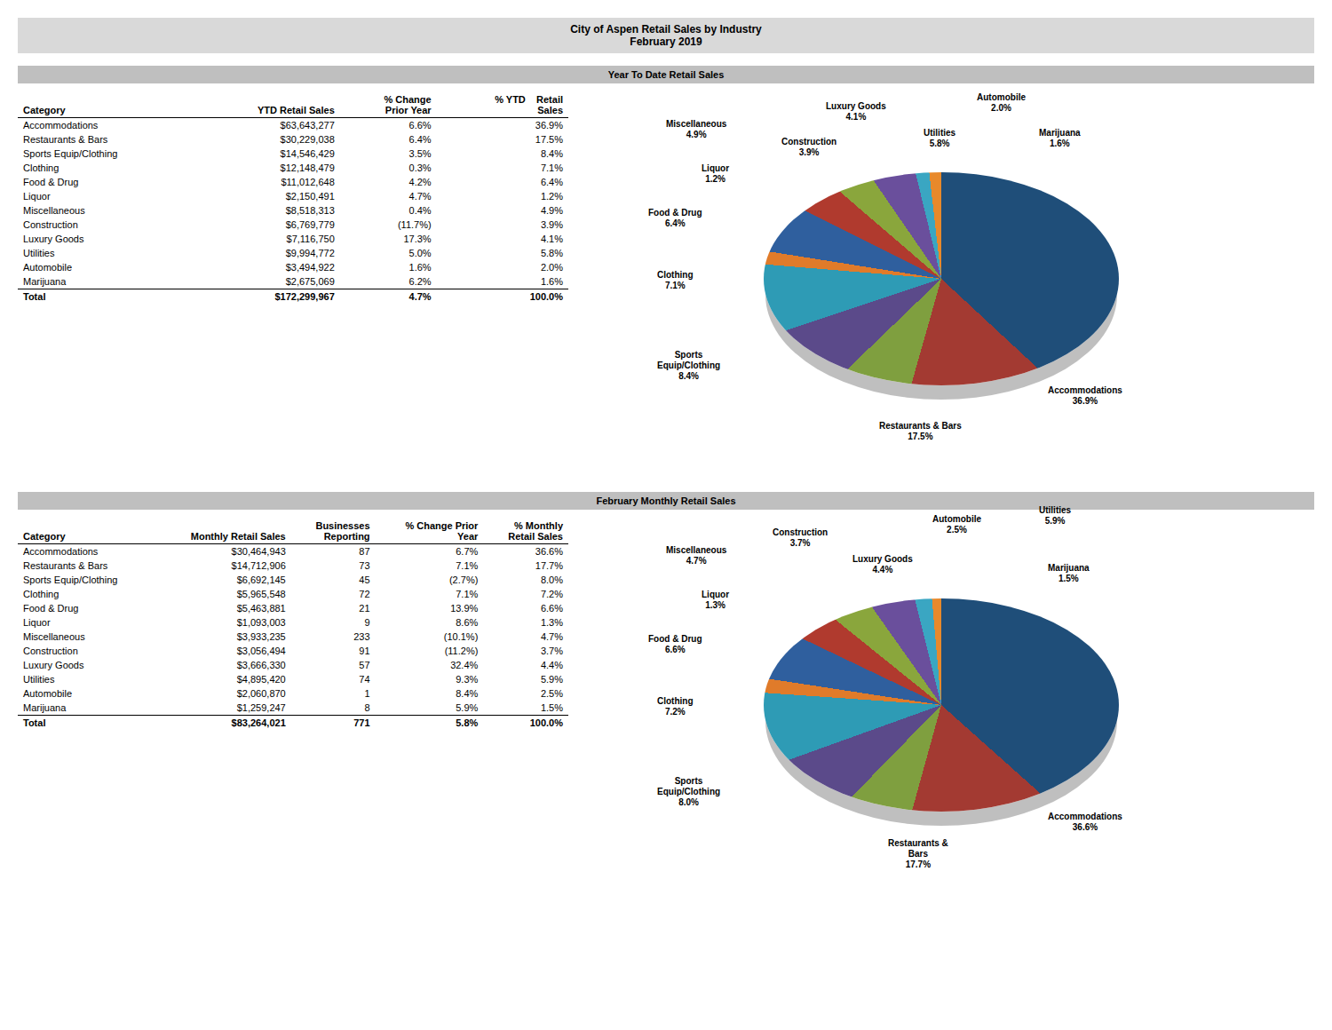City of Aspen Retail Sales by Industry
February 2019
Year To Date Retail Sales
| Category | YTD Retail Sales | % Change Prior Year | % YTD Retail Sales |
| --- | --- | --- | --- |
| Accommodations | $63,643,277 | 6.6% | 36.9% |
| Restaurants & Bars | $30,229,038 | 6.4% | 17.5% |
| Sports Equip/Clothing | $14,546,429 | 3.5% | 8.4% |
| Clothing | $12,148,479 | 0.3% | 7.1% |
| Food & Drug | $11,012,648 | 4.2% | 6.4% |
| Liquor | $2,150,491 | 4.7% | 1.2% |
| Miscellaneous | $8,518,313 | 0.4% | 4.9% |
| Construction | $6,769,779 | (11.7%) | 3.9% |
| Luxury Goods | $7,116,750 | 17.3% | 4.1% |
| Utilities | $9,994,772 | 5.0% | 5.8% |
| Automobile | $3,494,922 | 1.6% | 2.0% |
| Marijuana | $2,675,069 | 6.2% | 1.6% |
| Total | $172,299,967 | 4.7% | 100.0% |
Accommodations
36.9%
Restaurants & Bars
17.5%
Sports
Equip/Clothing
8.4%
Clothing
7.1%
Food & Drug
6.4%
Liquor
1.2%
Miscellaneous
4.9%
Construction
3.9%
Luxury Goods
4.1%
Utilities
5.8%
Automobile
2.0%
Marijuana
1.6%
February Monthly Retail Sales
| Category | Monthly Retail Sales | Businesses Reporting | % Change Prior Year | % Monthly Retail Sales |
| --- | --- | --- | --- | --- |
| Accommodations | $30,464,943 | 87 | 6.7% | 36.6% |
| Restaurants & Bars | $14,712,906 | 73 | 7.1% | 17.7% |
| Sports Equip/Clothing | $6,692,145 | 45 | (2.7%) | 8.0% |
| Clothing | $5,965,548 | 72 | 7.1% | 7.2% |
| Food & Drug | $5,463,881 | 21 | 13.9% | 6.6% |
| Liquor | $1,093,003 | 9 | 8.6% | 1.3% |
| Miscellaneous | $3,933,235 | 233 | (10.1%) | 4.7% |
| Construction | $3,056,494 | 91 | (11.2%) | 3.7% |
| Luxury Goods | $3,666,330 | 57 | 32.4% | 4.4% |
| Utilities | $4,895,420 | 74 | 9.3% | 5.9% |
| Automobile | $2,060,870 | 1 | 8.4% | 2.5% |
| Marijuana | $1,259,247 | 8 | 5.9% | 1.5% |
| Total | $83,264,021 | 771 | 5.8% | 100.0% |
Accommodations
36.6%
Restaurants &
Bars
17.7%
Sports
Equip/Clothing
8.0%
Clothing
7.2%
Food & Drug
6.6%
Liquor
1.3%
Miscellaneous
4.7%
Construction
3.7%
Luxury Goods
4.4%
Automobile
2.5%
Utilities
5.9%
Marijuana
1.5%